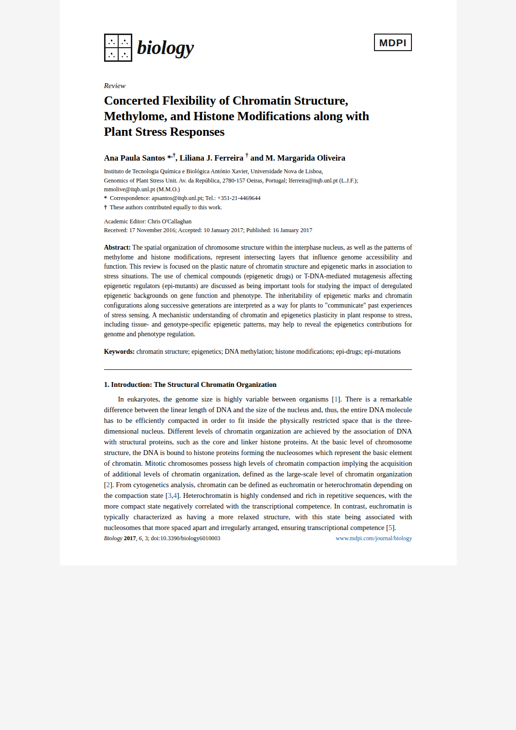biology
MDPI
Review
Concerted Flexibility of Chromatin Structure,
Methylome, and Histone Modifications along with
Plant Stress Responses
Ana Paula Santos *,†, Liliana J. Ferreira † and M. Margarida Oliveira
Instituto de Tecnologia Química e Biológica António Xavier, Universidade Nova de Lisboa,
Genomics of Plant Stress Unit. Av. da República, 2780-157 Oeiras, Portugal; lferreira@itqb.unl.pt (L.J.F.);
mmolive@itqb.unl.pt (M.M.O.)
* Correspondence: apsantos@itqb.unl.pt; Tel.: +351-21-4469644
† These authors contributed equally to this work.
Academic Editor: Chris O'Callaghan
Received: 17 November 2016; Accepted: 10 January 2017; Published: 16 January 2017
Abstract: The spatial organization of chromosome structure within the interphase nucleus, as well as the patterns of methylome and histone modifications, represent intersecting layers that influence genome accessibility and function. This review is focused on the plastic nature of chromatin structure and epigenetic marks in association to stress situations. The use of chemical compounds (epigenetic drugs) or T-DNA-mediated mutagenesis affecting epigenetic regulators (epi-mutants) are discussed as being important tools for studying the impact of deregulated epigenetic backgrounds on gene function and phenotype. The inheritability of epigenetic marks and chromatin configurations along successive generations are interpreted as a way for plants to "communicate" past experiences of stress sensing. A mechanistic understanding of chromatin and epigenetics plasticity in plant response to stress, including tissue- and genotype-specific epigenetic patterns, may help to reveal the epigenetics contributions for genome and phenotype regulation.
Keywords: chromatin structure; epigenetics; DNA methylation; histone modifications; epi-drugs; epi-mutations
1. Introduction: The Structural Chromatin Organization
In eukaryotes, the genome size is highly variable between organisms [1]. There is a remarkable difference between the linear length of DNA and the size of the nucleus and, thus, the entire DNA molecule has to be efficiently compacted in order to fit inside the physically restricted space that is the three-dimensional nucleus. Different levels of chromatin organization are achieved by the association of DNA with structural proteins, such as the core and linker histone proteins. At the basic level of chromosome structure, the DNA is bound to histone proteins forming the nucleosomes which represent the basic element of chromatin. Mitotic chromosomes possess high levels of chromatin compaction implying the acquisition of additional levels of chromatin organization, defined as the large-scale level of chromatin organization [2]. From cytogenetics analysis, chromatin can be defined as euchromatin or heterochromatin depending on the compaction state [3,4]. Heterochromatin is highly condensed and rich in repetitive sequences, with the more compact state negatively correlated with the transcriptional competence. In contrast, euchromatin is typically characterized as having a more relaxed structure, with this state being associated with nucleosomes that more spaced apart and irregularly arranged, ensuring transcriptional competence [5].
Biology 2017, 6, 3; doi:10.3390/biology6010003
www.mdpi.com/journal/biology